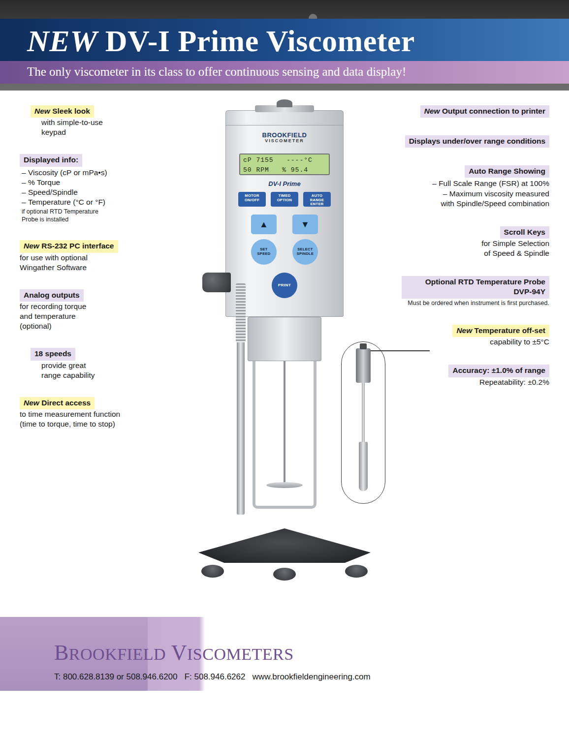NEW DV-I Prime Viscometer
The only viscometer in its class to offer continuous sensing and data display!
New Sleek look
with simple-to-use
keypad
Displayed info:
Viscosity (cP or mPa•s)
% Torque
Speed/Spindle
Temperature (°C or °F) if optional RTD Temperature
Probe is installed
New RS-232 PC interface
for use with optional
Wingather Software
Analog outputs
for recording torque
and temperature
(optional)
18 speeds
provide great
range capability
New Direct access
to time measurement function
(time to torque, time to stop)
BROOKFIELDVISCOMETER
cP 7155 ----°C
50 RPM % 95.4
DV-I Prime
MOTOR
ON/OFF
TIMED
OPTION
AUTO
RANGE
ENTER
▲
▼
SET
SPEED
SELECT
SPINDLE
PRINT
New Output connection to printer
Displays under/over range conditions
Auto Range Showing
Full Scale Range (FSR) at 100%
Maximum viscosity measured
with Spindle/Speed combination
Scroll Keys
for Simple Selection
of Speed & Spindle
Optional RTD Temperature Probe DVP-94Y Must be ordered when instrument is first purchased.
New Temperature off-set
capability to ±5°C
Accuracy: ±1.0% of range
Repeatability: ±0.2%
BROOKFIELD VISCOMETERS
T: 800.628.8139 or 508.946.6200 F: 508.946.6262 www.brookfieldengineering.com